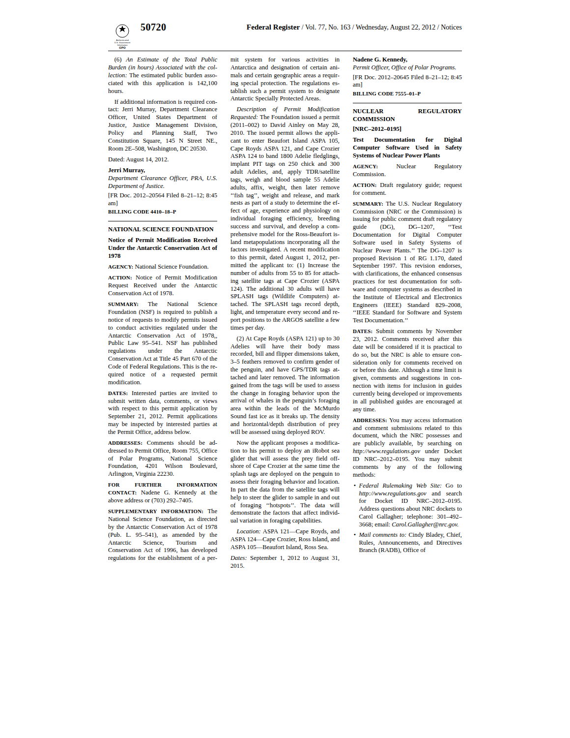Authenticated U.S. Government Information GPO
50720
Federal Register / Vol. 77, No. 163 / Wednesday, August 22, 2012 / Notices
(6) An Estimate of the Total Public Burden (in hours) Associated with the collection: The estimated public burden associated with this application is 142,100 hours.
If additional information is required contact: Jerri Murray, Department Clearance Officer, United States Department of Justice, Justice Management Division, Policy and Planning Staff, Two Constitution Square, 145 N Street NE., Room 2E–508, Washington, DC 20530.
Dated: August 14, 2012.
Jerri Murray,
Department Clearance Officer, PRA, U.S. Department of Justice.
[FR Doc. 2012–20564 Filed 8–21–12; 8:45 am]
BILLING CODE 4410–18–P
NATIONAL SCIENCE FOUNDATION
Notice of Permit Modification Received Under the Antarctic Conservation Act of 1978
AGENCY: National Science Foundation.
ACTION: Notice of Permit Modification Request Received under the Antarctic Conservation Act of 1978.
SUMMARY: The National Science Foundation (NSF) is required to publish a notice of requests to modify permits issued to conduct activities regulated under the Antarctic Conservation Act of 1978,, Public Law 95–541. NSF has published regulations under the Antarctic Conservation Act at Title 45 Part 670 of the Code of Federal Regulations. This is the required notice of a requested permit modification.
DATES: Interested parties are invited to submit written data, comments, or views with respect to this permit application by September 21, 2012. Permit applications may be inspected by interested parties at the Permit Office, address below.
ADDRESSES: Comments should be addressed to Permit Office, Room 755, Office of Polar Programs, National Science Foundation, 4201 Wilson Boulevard, Arlington, Virginia 22230.
FOR FURTHER INFORMATION CONTACT: Nadene G. Kennedy at the above address or (703) 292–7405.
SUPPLEMENTARY INFORMATION: The National Science Foundation, as directed by the Antarctic Conservation Act of 1978 (Pub. L. 95–541), as amended by the Antarctic Science, Tourism and Conservation Act of 1996, has developed regulations for the establishment of a permit system for various activities in Antarctica and designation of certain animals and certain geographic areas a requiring special protection. The regulations establish such a permit system to designate Antarctic Specially Protected Areas.
Description of Permit Modification Requested: The Foundation issued a permit (2011–002) to David Ainley on May 28, 2010. The issued permit allows the applicant to enter Beaufort Island ASPA 105, Cape Royds ASPA 121, and Cape Crozier ASPA 124 to band 1800 Adelie fledglings, implant PIT tags on 250 chick and 300 adult Adelies, and, apply TDR/satellite tags, weigh and blood sample 55 Adelie adults, affix, weight, then later remove ‘‘fish tag’’, weight and release, and mark nests as part of a study to determine the effect of age, experience and physiology on individual foraging efficiency, breeding success and survival, and develop a comprehensive model for the Ross-Beaufort island metapopulations incorporating all the factors investigated. A recent modification to this permit, dated August 1, 2012, permitted the applicant to: (1) Increase the number of adults from 55 to 85 for attaching satellite tags at Cape Crozier (ASPA 124). The additional 30 adults will have SPLASH tags (Wildlife Computers) attached. The SPLASH tags record depth, light, and temperature every second and report positions to the ARGOS satellite a few times per day.
(2) At Cape Royds (ASPA 121) up to 30 Adelies will have their body mass recorded, bill and flipper dimensions taken, 3–5 feathers removed to confirm gender of the penguin, and have GPS/TDR tags attached and later removed. The information gained from the tags will be used to assess the change in foraging behavior upon the arrival of whales in the penguin’s foraging area within the leads of the McMurdo Sound fast ice as it breaks up. The density and horizontal/depth distribution of prey will be assessed using deployed ROV.
Now the applicant proposes a modification to his permit to deploy an iRobot sea glider that will assess the prey field offshore of Cape Crozier at the same time the splash tags are deployed on the penguin to assess their foraging behavior and location. In part the data from the satellite tags will help to steer the glider to sample in and out of foraging ‘‘hotspots’’. The data will demonstrate the factors that affect individual variation in foraging capabilities.
Location: ASPA 121—Cape Royds, and ASPA 124—Cape Crozier, Ross Island, and ASPA 105—Beaufort Island, Ross Sea.
Dates: September 1, 2012 to August 31, 2015.
Nadene G. Kennedy,
Permit Officer, Office of Polar Programs.
[FR Doc. 2012–20645 Filed 8–21–12; 8:45 am]
BILLING CODE 7555–01–P
NUCLEAR REGULATORY COMMISSION
[NRC–2012–0195]
Test Documentation for Digital Computer Software Used in Safety Systems of Nuclear Power Plants
AGENCY: Nuclear Regulatory Commission.
ACTION: Draft regulatory guide; request for comment.
SUMMARY: The U.S. Nuclear Regulatory Commission (NRC or the Commission) is issuing for public comment draft regulatory guide (DG), DG–1207, ‘‘Test Documentation for Digital Computer Software used in Safety Systems of Nuclear Power Plants.’’ The DG–1207 is proposed Revision 1 of RG 1.170, dated September 1997. This revision endorses, with clarifications, the enhanced consensus practices for test documentation for software and computer systems as described in the Institute of Electrical and Electronics Engineers (IEEE) Standard 829–2008, ‘‘IEEE Standard for Software and System Test Documentation.’’
DATES: Submit comments by November 23, 2012. Comments received after this date will be considered if it is practical to do so, but the NRC is able to ensure consideration only for comments received on or before this date. Although a time limit is given, comments and suggestions in connection with items for inclusion in guides currently being developed or improvements in all published guides are encouraged at any time.
ADDRESSES: You may access information and comment submissions related to this document, which the NRC possesses and are publicly available, by searching on http://www.regulations.gov under Docket ID NRC–2012–0195. You may submit comments by any of the following methods:
Federal Rulemaking Web Site: Go to http://www.regulations.gov and search for Docket ID NRC–2012–0195. Address questions about NRC dockets to Carol Gallagher; telephone: 301–492–3668; email: Carol.Gallagher@nrc.gov.
Mail comments to: Cindy Bladey, Chief, Rules, Announcements, and Directives Branch (RADB), Office of